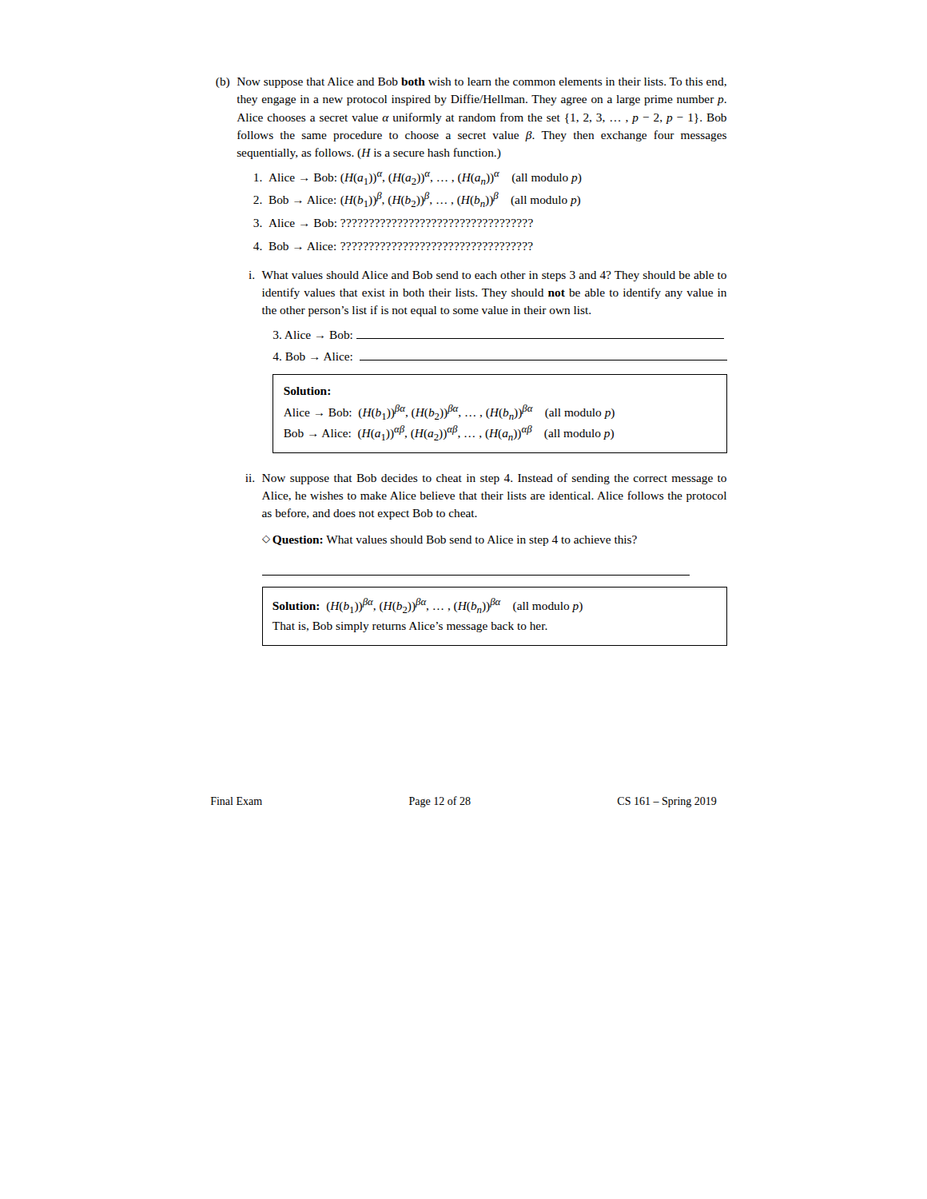(b)
Now suppose that Alice and Bob both wish to learn the common elements in their lists. To this end, they engage in a new protocol inspired by Diffie/Hellman. They agree on a large prime number p. Alice chooses a secret value α uniformly at random from the set {1, 2, 3, … , p − 2, p − 1}. Bob follows the same procedure to choose a secret value β. They then exchange four messages sequentially, as follows. (H is a secure hash function.)
1. Alice → Bob: (H(a1))α, (H(a2))α, … , (H(an))α (all modulo p)
2. Bob → Alice: (H(b1))β, (H(b2))β, … , (H(bn))β (all modulo p)
3. Alice → Bob: ??????????????????????????????????
4. Bob → Alice: ??????????????????????????????????
i.
What values should Alice and Bob send to each other in steps 3 and 4? They should be able to identify values that exist in both their lists. They should not be able to identify any value in the other person’s list if is not equal to some value in their own list.
3. Alice → Bob:
4. Bob → Alice:
Solution:
Alice → Bob: (H(b1))βα, (H(b2))βα, … , (H(bn))βα (all modulo p)
Bob → Alice: (H(a1))αβ, (H(a2))αβ, … , (H(an))αβ (all modulo p)
ii.
Now suppose that Bob decides to cheat in step 4. Instead of sending the correct message to Alice, he wishes to make Alice believe that their lists are identical. Alice follows the protocol as before, and does not expect Bob to cheat.
◇Question: What values should Bob send to Alice in step 4 to achieve this?
Solution: (H(b1))βα, (H(b2))βα, … , (H(bn))βα (all modulo p)
That is, Bob simply returns Alice’s message back to her.
Final Exam
Page 12 of 28
CS 161 – Spring 2019